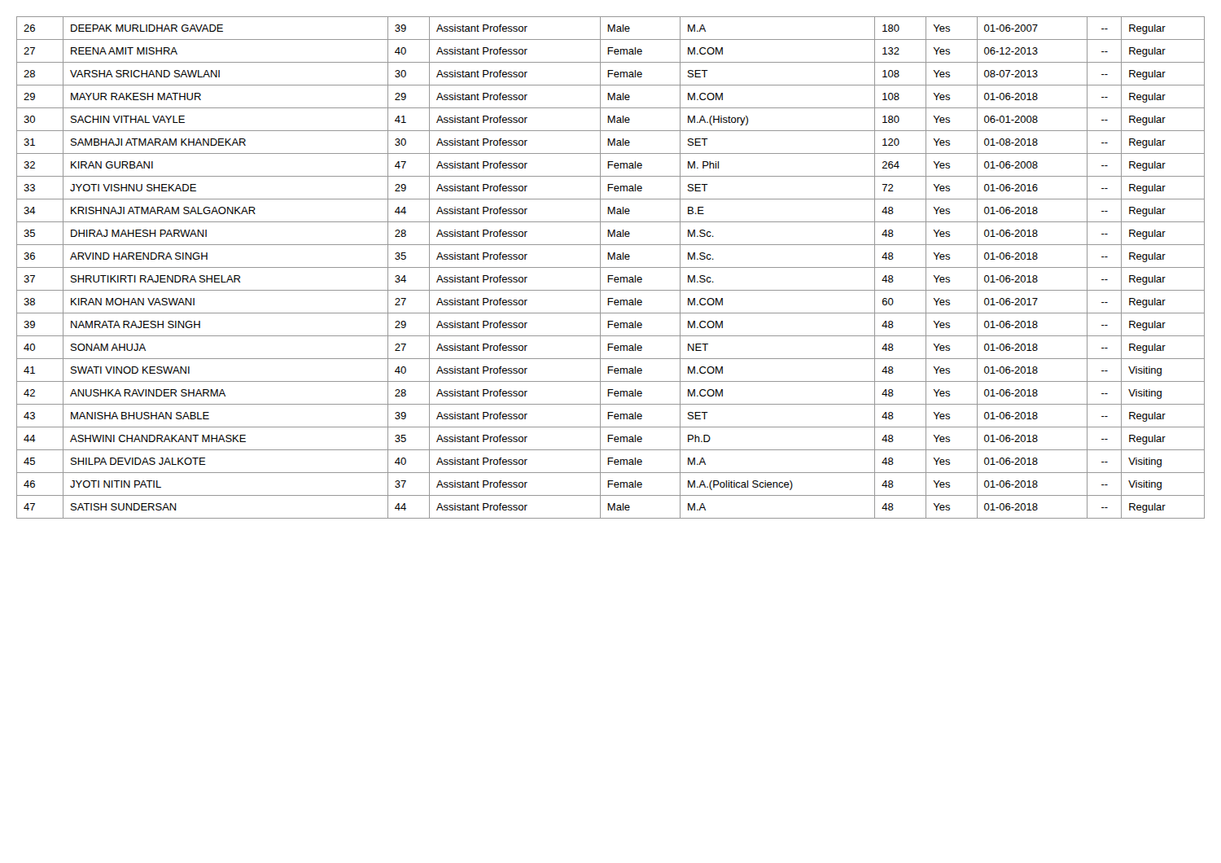| 26 | DEEPAK MURLIDHAR GAVADE | 39 | Assistant Professor | Male | M.A | 180 | Yes | 01-06-2007 | -- | Regular |
| 27 | REENA AMIT MISHRA | 40 | Assistant Professor | Female | M.COM | 132 | Yes | 06-12-2013 | -- | Regular |
| 28 | VARSHA SRICHAND SAWLANI | 30 | Assistant Professor | Female | SET | 108 | Yes | 08-07-2013 | -- | Regular |
| 29 | MAYUR RAKESH MATHUR | 29 | Assistant Professor | Male | M.COM | 108 | Yes | 01-06-2018 | -- | Regular |
| 30 | SACHIN VITHAL VAYLE | 41 | Assistant Professor | Male | M.A.(History) | 180 | Yes | 06-01-2008 | -- | Regular |
| 31 | SAMBHAJI ATMARAM KHANDEKAR | 30 | Assistant Professor | Male | SET | 120 | Yes | 01-08-2018 | -- | Regular |
| 32 | KIRAN GURBANI | 47 | Assistant Professor | Female | M. Phil | 264 | Yes | 01-06-2008 | -- | Regular |
| 33 | JYOTI VISHNU SHEKADE | 29 | Assistant Professor | Female | SET | 72 | Yes | 01-06-2016 | -- | Regular |
| 34 | KRISHNAJI ATMARAM SALGAONKAR | 44 | Assistant Professor | Male | B.E | 48 | Yes | 01-06-2018 | -- | Regular |
| 35 | DHIRAJ MAHESH PARWANI | 28 | Assistant Professor | Male | M.Sc. | 48 | Yes | 01-06-2018 | -- | Regular |
| 36 | ARVIND HARENDRA SINGH | 35 | Assistant Professor | Male | M.Sc. | 48 | Yes | 01-06-2018 | -- | Regular |
| 37 | SHRUTIKIRTI RAJENDRA SHELAR | 34 | Assistant Professor | Female | M.Sc. | 48 | Yes | 01-06-2018 | -- | Regular |
| 38 | KIRAN MOHAN VASWANI | 27 | Assistant Professor | Female | M.COM | 60 | Yes | 01-06-2017 | -- | Regular |
| 39 | NAMRATA RAJESH SINGH | 29 | Assistant Professor | Female | M.COM | 48 | Yes | 01-06-2018 | -- | Regular |
| 40 | SONAM AHUJA | 27 | Assistant Professor | Female | NET | 48 | Yes | 01-06-2018 | -- | Regular |
| 41 | SWATI VINOD KESWANI | 40 | Assistant Professor | Female | M.COM | 48 | Yes | 01-06-2018 | -- | Visiting |
| 42 | ANUSHKA RAVINDER SHARMA | 28 | Assistant Professor | Female | M.COM | 48 | Yes | 01-06-2018 | -- | Visiting |
| 43 | MANISHA BHUSHAN SABLE | 39 | Assistant Professor | Female | SET | 48 | Yes | 01-06-2018 | -- | Regular |
| 44 | ASHWINI CHANDRAKANT MHASKE | 35 | Assistant Professor | Female | Ph.D | 48 | Yes | 01-06-2018 | -- | Regular |
| 45 | SHILPA DEVIDAS JALKOTE | 40 | Assistant Professor | Female | M.A | 48 | Yes | 01-06-2018 | -- | Visiting |
| 46 | JYOTI NITIN PATIL | 37 | Assistant Professor | Female | M.A.(Political Science) | 48 | Yes | 01-06-2018 | -- | Visiting |
| 47 | SATISH SUNDERSAN | 44 | Assistant Professor | Male | M.A | 48 | Yes | 01-06-2018 | -- | Regular |